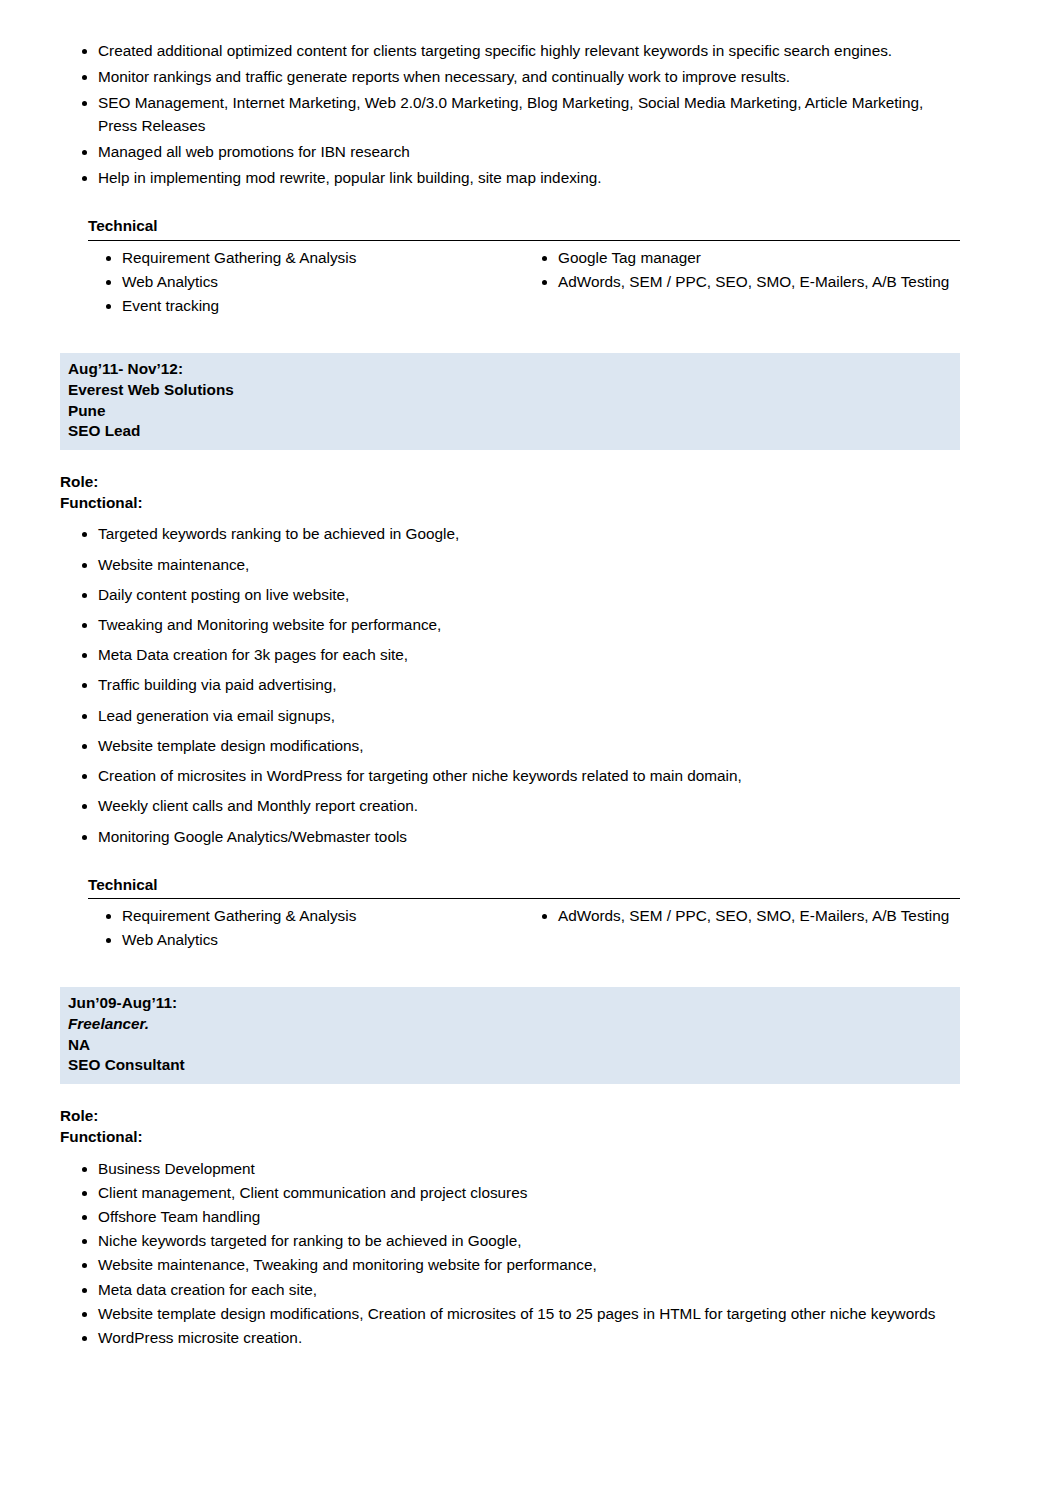Created additional optimized content for clients targeting specific highly relevant keywords in specific search engines.
Monitor rankings and traffic generate reports when necessary, and continually work to improve results.
SEO Management, Internet Marketing, Web 2.0/3.0 Marketing, Blog Marketing, Social Media Marketing, Article Marketing, Press Releases
Managed all web promotions for IBN research
Help in implementing mod rewrite, popular link building, site map indexing.
Technical
| Requirement Gathering & Analysis Web Analytics Event tracking | Google Tag manager AdWords, SEM / PPC, SEO, SMO, E-Mailers, A/B Testing |
Aug’11- Nov’12:
Everest Web Solutions
Pune
SEO Lead
Role:
Functional:
Targeted keywords ranking to be achieved in Google,
Website maintenance,
Daily content posting on live website,
Tweaking and Monitoring website for performance,
Meta Data creation for 3k pages for each site,
Traffic building via paid advertising,
Lead generation via email signups,
Website template design modifications,
Creation of microsites in WordPress for targeting other niche keywords related to main domain,
Weekly client calls and Monthly report creation.
Monitoring Google Analytics/Webmaster tools
Technical
| Requirement Gathering & Analysis Web Analytics | AdWords, SEM / PPC, SEO, SMO, E-Mailers, A/B Testing |
Jun’09-Aug’11:
Freelancer.
NA
SEO Consultant
Role:
Functional:
Business Development
Client management, Client communication and project closures
Offshore Team handling
Niche keywords targeted for ranking to be achieved in Google,
Website maintenance, Tweaking and monitoring website for performance,
Meta data creation for each site,
Website template design modifications, Creation of microsites of 15 to 25 pages in HTML for targeting other niche keywords
WordPress microsite creation.